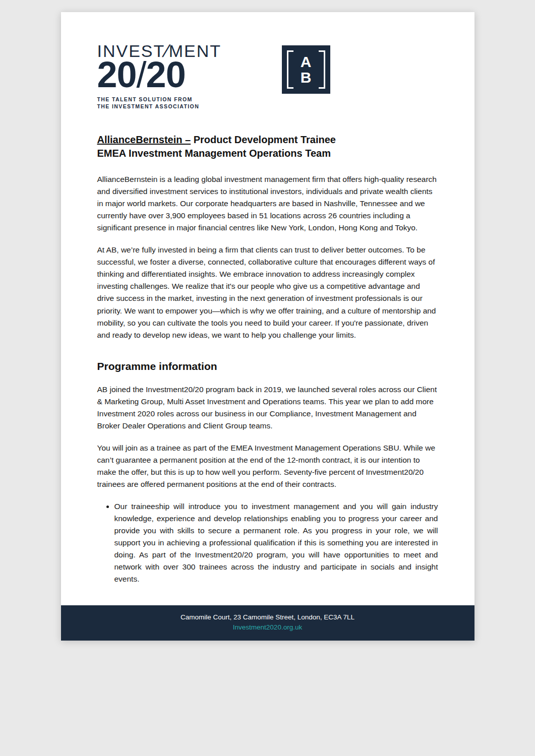INVEST/MENT
20/20
The talent solution from
the Investment Association
A B
AllianceBernstein – Product Development Trainee
EMEA Investment Management Operations Team
AllianceBernstein is a leading global investment management firm that offers high-quality research and diversified investment services to institutional investors, individuals and private wealth clients in major world markets. Our corporate headquarters are based in Nashville, Tennessee and we currently have over 3,900 employees based in 51 locations across 26 countries including a significant presence in major financial centres like New York, London, Hong Kong and Tokyo.
At AB, we’re fully invested in being a firm that clients can trust to deliver better outcomes. To be successful, we foster a diverse, connected, collaborative culture that encourages different ways of thinking and differentiated insights. We embrace innovation to address increasingly complex investing challenges. We realize that it's our people who give us a competitive advantage and drive success in the market, investing in the next generation of investment professionals is our priority. We want to empower you—which is why we offer training, and a culture of mentorship and mobility, so you can cultivate the tools you need to build your career. If you're passionate, driven and ready to develop new ideas, we want to help you challenge your limits.
Programme information
AB joined the Investment20/20 program back in 2019, we launched several roles across our Client & Marketing Group, Multi Asset Investment and Operations teams. This year we plan to add more Investment 2020 roles across our business in our Compliance, Investment Management and Broker Dealer Operations and Client Group teams.
You will join as a trainee as part of the EMEA Investment Management Operations SBU. While we can’t guarantee a permanent position at the end of the 12-month contract, it is our intention to make the offer, but this is up to how well you perform. Seventy-five percent of Investment20/20 trainees are offered permanent positions at the end of their contracts.
Our traineeship will introduce you to investment management and you will gain industry knowledge, experience and develop relationships enabling you to progress your career and provide you with skills to secure a permanent role. As you progress in your role, we will support you in achieving a professional qualification if this is something you are interested in doing. As part of the Investment20/20 program, you will have opportunities to meet and network with over 300 trainees across the industry and participate in socials and insight events.
Camomile Court, 23 Camomile Street, London, EC3A 7LL
Investment2020.org.uk